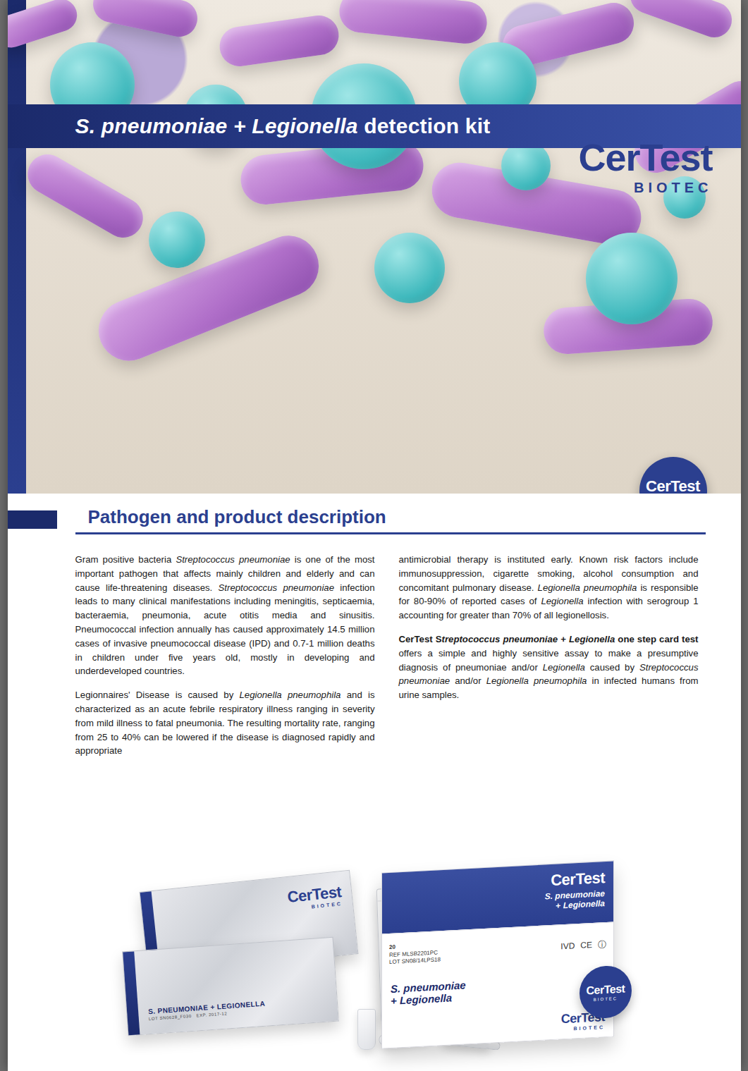S. pneumoniae + Legionella detection kit
CerTest
BIOTEC
CerTest
BIOTEC
Pathogen and product description
Gram positive bacteria Streptococcus pneumoniae is one of the most important pathogen that affects mainly children and elderly and can cause life-threatening diseases. Streptococcus pneumoniae infection leads to many clinical manifestations including meningitis, septicaemia, bacteraemia, pneumonia, acute otitis media and sinusitis. Pneumococcal infection annually has caused approximately 14.5 million cases of invasive pneumococcal disease (IPD) and 0.7-1 million deaths in children under five years old, mostly in developing and underdeveloped countries.
Legionnaires' Disease is caused by Legionella pneumophila and is characterized as an acute febrile respiratory illness ranging in severity from mild illness to fatal pneumonia. The resulting mortality rate, ranging from 25 to 40% can be lowered if the disease is diagnosed rapidly and appropriate
antimicrobial therapy is instituted early. Known risk factors include immunosuppression, cigarette smoking, alcohol consumption and concomitant pulmonary disease. Legionella pneumophila is responsible for 80-90% of reported cases of Legionella infection with serogroup 1 accounting for greater than 70% of all legionellosis.
CerTest Streptococcus pneumoniae + Legionella one step card test offers a simple and highly sensitive assay to make a presumptive diagnosis of pneumoniae and/or Legionella caused by Streptococcus pneumoniae and/or Legionella pneumophila in infected humans from urine samples.
CerTestBIOTEC
S. PNEUMONIAE + LEGIONELLA LOT SN0628_F030 EXP. 2017-12
S.pneumoniae | Legionella
CerTest
S. pneumoniae
+ Legionella
20
REF MLSB2201PC
LOT SN08/14LPS18
IVD CE ⓘ
S. pneumoniae
+ Legionella
CerTestBIOTEC
CerTest
BIOTEC